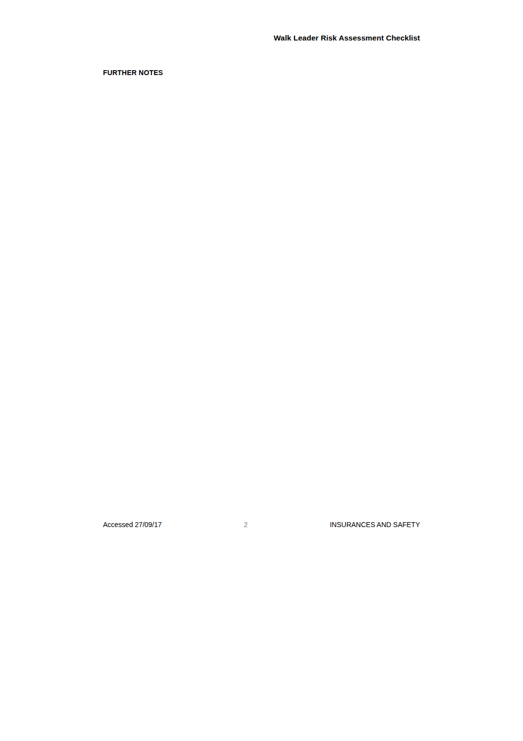Walk Leader Risk Assessment Checklist
FURTHER NOTES
Accessed 27/09/17
2
INSURANCES AND SAFETY